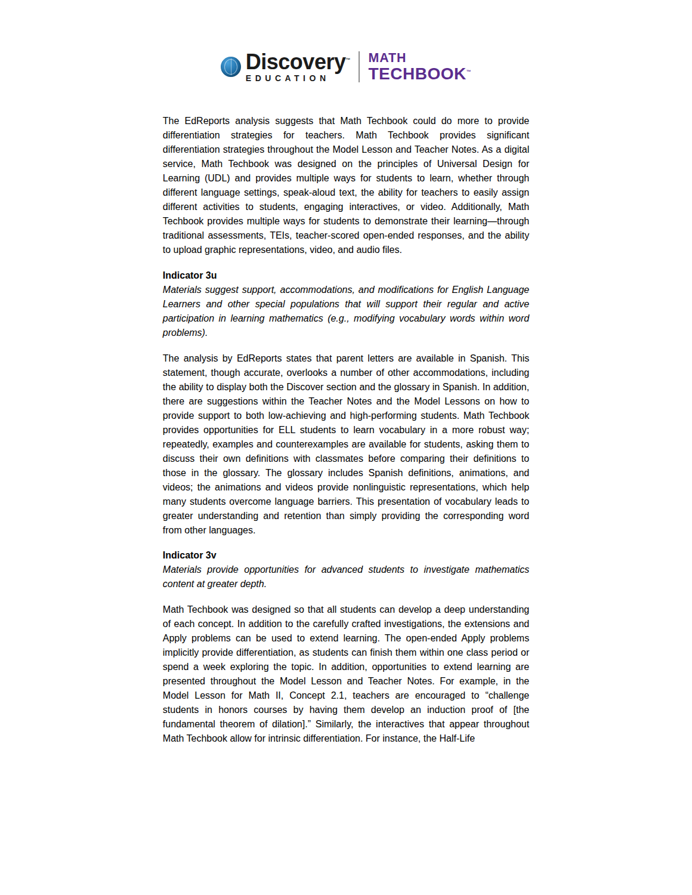Discovery™ EDUCATION
MATH TECHBOOK™
The EdReports analysis suggests that Math Techbook could do more to provide differentiation strategies for teachers. Math Techbook provides significant differentiation strategies throughout the Model Lesson and Teacher Notes. As a digital service, Math Techbook was designed on the principles of Universal Design for Learning (UDL) and provides multiple ways for students to learn, whether through different language settings, speak-aloud text, the ability for teachers to easily assign different activities to students, engaging interactives, or video. Additionally, Math Techbook provides multiple ways for students to demonstrate their learning—through traditional assessments, TEIs, teacher-scored open-ended responses, and the ability to upload graphic representations, video, and audio files.
Indicator 3u
Materials suggest support, accommodations, and modifications for English Language Learners and other special populations that will support their regular and active participation in learning mathematics (e.g., modifying vocabulary words within word problems).
The analysis by EdReports states that parent letters are available in Spanish. This statement, though accurate, overlooks a number of other accommodations, including the ability to display both the Discover section and the glossary in Spanish. In addition, there are suggestions within the Teacher Notes and the Model Lessons on how to provide support to both low-achieving and high-performing students. Math Techbook provides opportunities for ELL students to learn vocabulary in a more robust way; repeatedly, examples and counterexamples are available for students, asking them to discuss their own definitions with classmates before comparing their definitions to those in the glossary. The glossary includes Spanish definitions, animations, and videos; the animations and videos provide nonlinguistic representations, which help many students overcome language barriers. This presentation of vocabulary leads to greater understanding and retention than simply providing the corresponding word from other languages.
Indicator 3v
Materials provide opportunities for advanced students to investigate mathematics content at greater depth.
Math Techbook was designed so that all students can develop a deep understanding of each concept. In addition to the carefully crafted investigations, the extensions and Apply problems can be used to extend learning. The open-ended Apply problems implicitly provide differentiation, as students can finish them within one class period or spend a week exploring the topic. In addition, opportunities to extend learning are presented throughout the Model Lesson and Teacher Notes. For example, in the Model Lesson for Math II, Concept 2.1, teachers are encouraged to “challenge students in honors courses by having them develop an induction proof of [the fundamental theorem of dilation].” Similarly, the interactives that appear throughout Math Techbook allow for intrinsic differentiation. For instance, the Half-Life